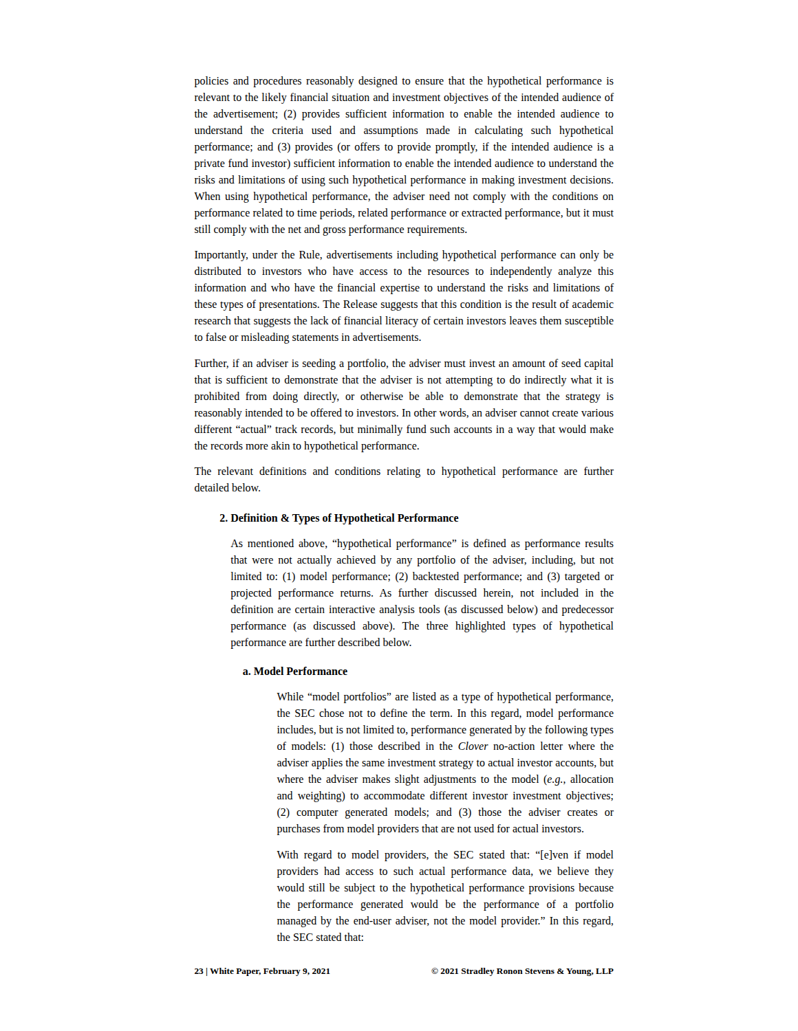policies and procedures reasonably designed to ensure that the hypothetical performance is relevant to the likely financial situation and investment objectives of the intended audience of the advertisement; (2) provides sufficient information to enable the intended audience to understand the criteria used and assumptions made in calculating such hypothetical performance; and (3) provides (or offers to provide promptly, if the intended audience is a private fund investor) sufficient information to enable the intended audience to understand the risks and limitations of using such hypothetical performance in making investment decisions. When using hypothetical performance, the adviser need not comply with the conditions on performance related to time periods, related performance or extracted performance, but it must still comply with the net and gross performance requirements.
Importantly, under the Rule, advertisements including hypothetical performance can only be distributed to investors who have access to the resources to independently analyze this information and who have the financial expertise to understand the risks and limitations of these types of presentations. The Release suggests that this condition is the result of academic research that suggests the lack of financial literacy of certain investors leaves them susceptible to false or misleading statements in advertisements.
Further, if an adviser is seeding a portfolio, the adviser must invest an amount of seed capital that is sufficient to demonstrate that the adviser is not attempting to do indirectly what it is prohibited from doing directly, or otherwise be able to demonstrate that the strategy is reasonably intended to be offered to investors. In other words, an adviser cannot create various different “actual” track records, but minimally fund such accounts in a way that would make the records more akin to hypothetical performance.
The relevant definitions and conditions relating to hypothetical performance are further detailed below.
Definition & Types of Hypothetical Performance
As mentioned above, “hypothetical performance” is defined as performance results that were not actually achieved by any portfolio of the adviser, including, but not limited to: (1) model performance; (2) backtested performance; and (3) targeted or projected performance returns. As further discussed herein, not included in the definition are certain interactive analysis tools (as discussed below) and predecessor performance (as discussed above). The three highlighted types of hypothetical performance are further described below.
Model Performance
While “model portfolios” are listed as a type of hypothetical performance, the SEC chose not to define the term. In this regard, model performance includes, but is not limited to, performance generated by the following types of models: (1) those described in the Clover no-action letter where the adviser applies the same investment strategy to actual investor accounts, but where the adviser makes slight adjustments to the model (e.g., allocation and weighting) to accommodate different investor investment objectives; (2) computer generated models; and (3) those the adviser creates or purchases from model providers that are not used for actual investors.
With regard to model providers, the SEC stated that: “[e]ven if model providers had access to such actual performance data, we believe they would still be subject to the hypothetical performance provisions because the performance generated would be the performance of a portfolio managed by the end-user adviser, not the model provider.” In this regard, the SEC stated that:
23 | White Paper, February 9, 2021 © 2021 Stradley Ronon Stevens & Young, LLP